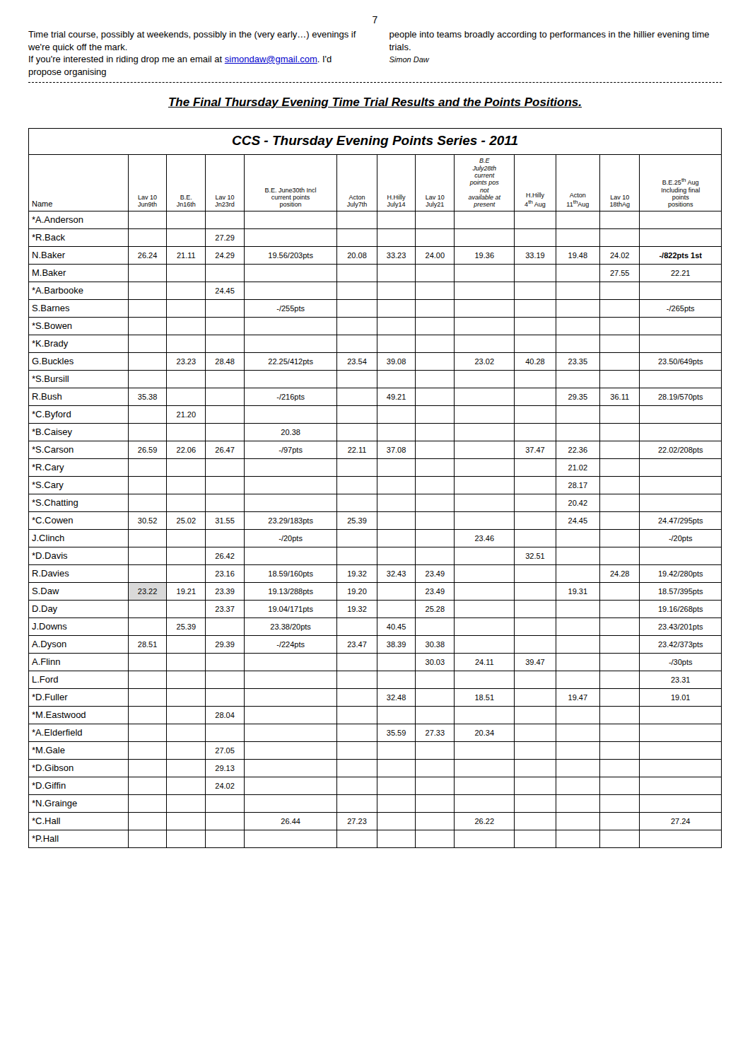7
Time trial course, possibly at weekends, possibly in the (very early…) evenings if we're quick off the mark.
If you're interested in riding drop me an email at simondaw@gmail.com. I'd propose organising
people into teams broadly according to performances in the hillier evening time trials.
Simon Daw
The Final Thursday Evening Time Trial Results and the Points Positions.
CCS - Thursday Evening Points Series - 2011
| Name | Lav 10 Jun9th | B.E. Jn16th | Lav 10 Jn23rd | B.E. June30th Incl current points position | Acton July7th | H.Hilly July14 | Lav 10 July21 | B.E July28th current points pos not available at present | H.Hilly 4 th Aug | Acton 11 th Aug | Lav 10 18thAg | B.E.25 th Aug Including final points positions |
| --- | --- | --- | --- | --- | --- | --- | --- | --- | --- | --- | --- | --- |
| *A.Anderson | | | | | | | | | | | | |
| *R.Back | | | 27.29 | | | | | | | | | |
| N.Baker | 26.24 | 21.11 | 24.29 | 19.56/203pts | 20.08 | 33.23 | 24.00 | 19.36 | 33.19 | 19.48 | 24.02 | -/822pts 1st |
| M.Baker | | | | | | | | | | | 27.55 | 22.21 |
| *A.Barbooke | | | 24.45 | | | | | | | | | |
| S.Barnes | | | | -/255pts | | | | | | | | -/265pts |
| *S.Bowen | | | | | | | | | | | | |
| *K.Brady | | | | | | | | | | | | |
| G.Buckles | | 23.23 | 28.48 | 22.25/412pts | 23.54 | 39.08 | | 23.02 | 40.28 | 23.35 | | 23.50/649pts |
| *S.Bursill | | | | | | | | | | | | |
| R.Bush | 35.38 | | | -/216pts | | 49.21 | | | | 29.35 | 36.11 | 28.19/570pts |
| *C.Byford | | 21.20 | | | | | | | | | | |
| *B.Caisey | | | | 20.38 | | | | | | | | |
| *S.Carson | 26.59 | 22.06 | 26.47 | -/97pts | 22.11 | 37.08 | | | 37.47 | 22.36 | | 22.02/208pts |
| *R.Cary | | | | | | | | | | 21.02 | | |
| *S.Cary | | | | | | | | | | 28.17 | | |
| *S.Chatting | | | | | | | | | | 20.42 | | |
| *C.Cowen | 30.52 | 25.02 | 31.55 | 23.29/183pts | 25.39 | | | | | 24.45 | | 24.47/295pts |
| J.Clinch | | | | -/20pts | | | | 23.46 | | | | -/20pts |
| *D.Davis | | | 26.42 | | | | | | 32.51 | | | |
| R.Davies | | | 23.16 | 18.59/160pts | 19.32 | 32.43 | 23.49 | | | | 24.28 | 19.42/280pts |
| S.Daw | 23.22 | 19.21 | 23.39 | 19.13/288pts | 19.20 | | 23.49 | | | 19.31 | | 18.57/395pts |
| D.Day | | | 23.37 | 19.04/171pts | 19.32 | | 25.28 | | | | | 19.16/268pts |
| J.Downs | | 25.39 | | 23.38/20pts | | 40.45 | | | | | | 23.43/201pts |
| A.Dyson | 28.51 | | 29.39 | -/224pts | 23.47 | 38.39 | 30.38 | | | | | 23.42/373pts |
| A.Flinn | | | | | | | 30.03 | 24.11 | 39.47 | | | -/30pts |
| L.Ford | | | | | | | | | | | | 23.31 |
| *D.Fuller | | | | | | 32.48 | | 18.51 | | 19.47 | | 19.01 |
| *M.Eastwood | | | 28.04 | | | | | | | | | |
| *A.Elderfield | | | | | | 35.59 | 27.33 | 20.34 | | | | |
| *M.Gale | | | 27.05 | | | | | | | | | |
| *D.Gibson | | | 29.13 | | | | | | | | | |
| *D.Giffin | | | 24.02 | | | | | | | | | |
| *N.Grainge | | | | | | | | | | | | |
| *C.Hall | | | | 26.44 | 27.23 | | | 26.22 | | | | 27.24 |
| *P.Hall | | | | | | | | | | | | |